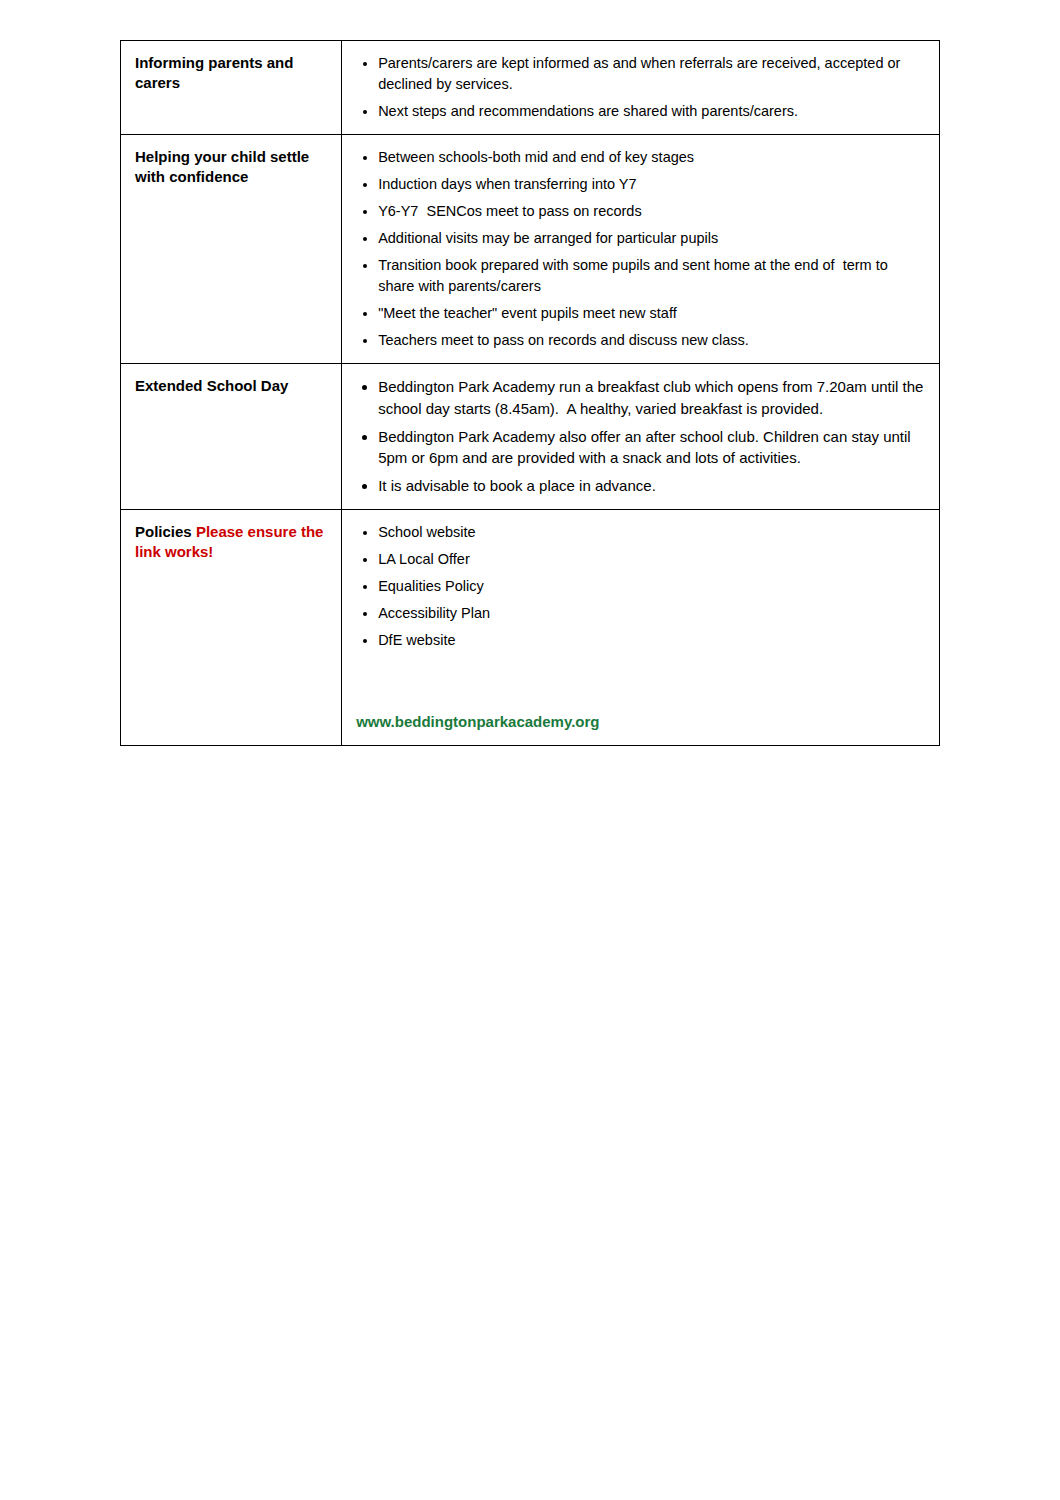| Informing parents and carers | Parents/carers are kept informed as and when referrals are received, accepted or declined by services. Next steps and recommendations are shared with parents/carers. |
| Helping your child settle with confidence | Between schools-both mid and end of key stages Induction days when transferring into Y7 Y6-Y7 SENCos meet to pass on records Additional visits may be arranged for particular pupils Transition book prepared with some pupils and sent home at the end of term to share with parents/carers "Meet the teacher" event pupils meet new staff Teachers meet to pass on records and discuss new class. |
| Extended School Day | Beddington Park Academy run a breakfast club which opens from 7.20am until the school day starts (8.45am). A healthy, varied breakfast is provided. Beddington Park Academy also offer an after school club. Children can stay until 5pm or 6pm and are provided with a snack and lots of activities. It is advisable to book a place in advance. |
| Policies Please ensure the link works! | School website LA Local Offer Equalities Policy Accessibility Plan DfE website www.beddingtonparkacademy.org |